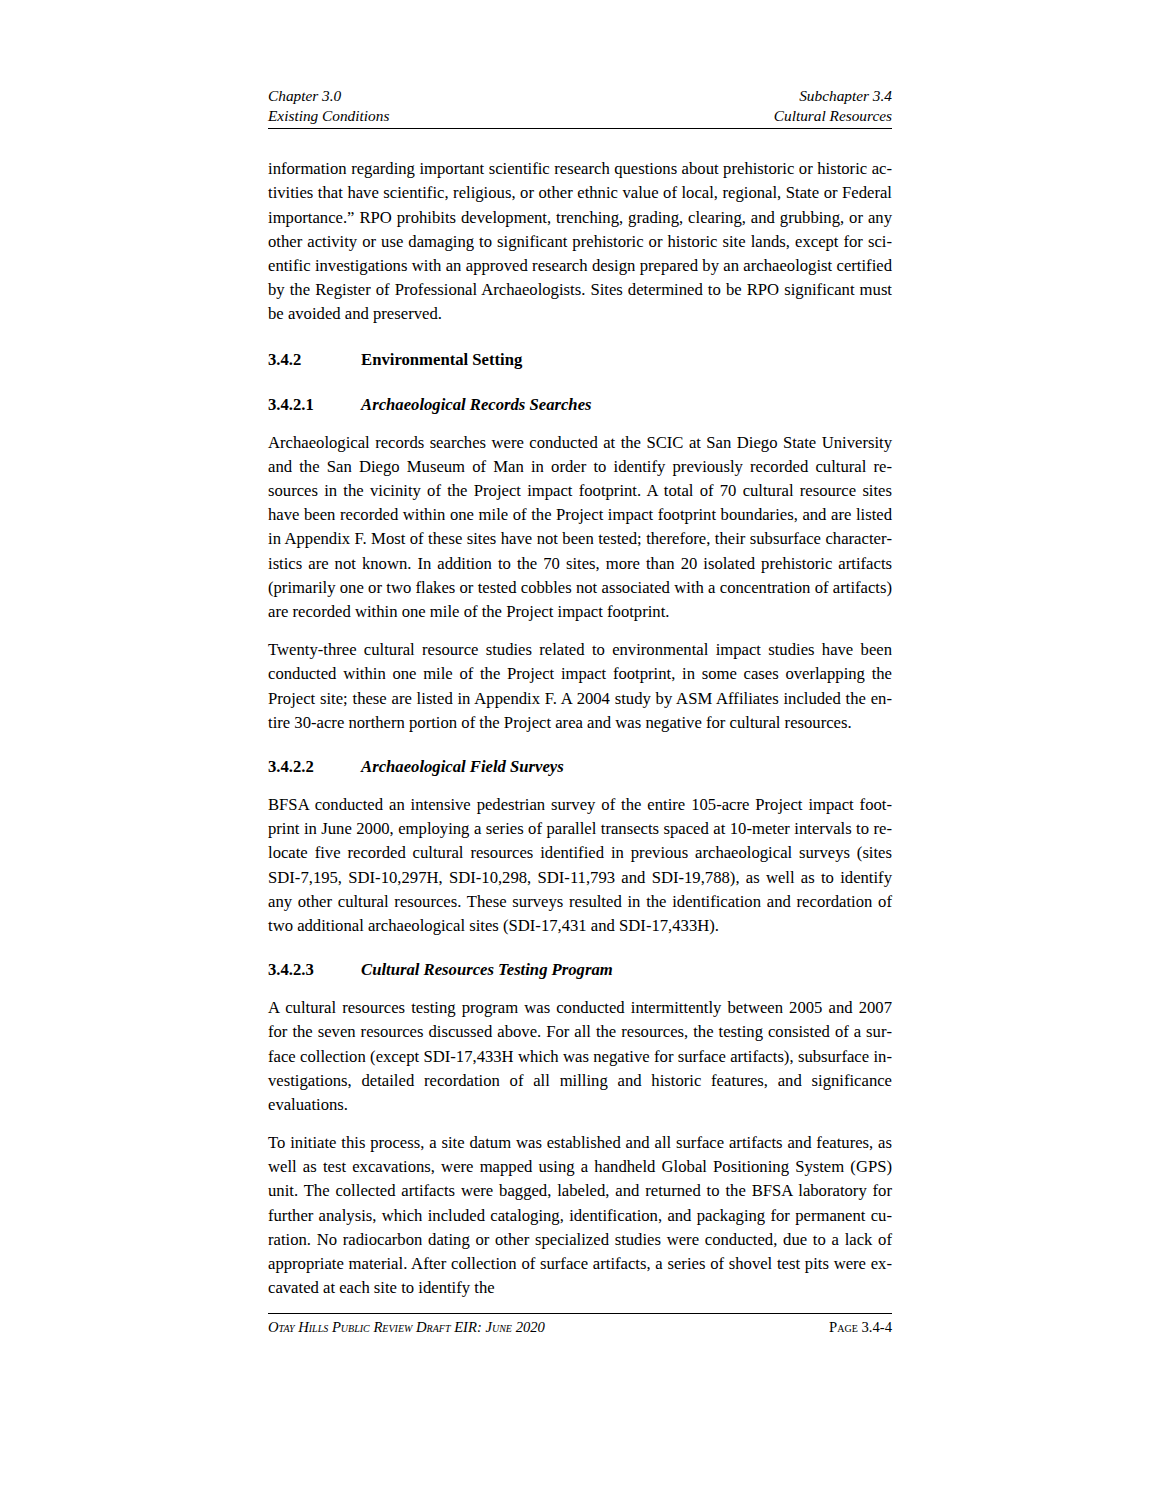Chapter 3.0
Existing Conditions
Subchapter 3.4
Cultural Resources
information regarding important scientific research questions about prehistoric or historic activities that have scientific, religious, or other ethnic value of local, regional, State or Federal importance.” RPO prohibits development, trenching, grading, clearing, and grubbing, or any other activity or use damaging to significant prehistoric or historic site lands, except for scientific investigations with an approved research design prepared by an archaeologist certified by the Register of Professional Archaeologists. Sites determined to be RPO significant must be avoided and preserved.
3.4.2 Environmental Setting
3.4.2.1 Archaeological Records Searches
Archaeological records searches were conducted at the SCIC at San Diego State University and the San Diego Museum of Man in order to identify previously recorded cultural resources in the vicinity of the Project impact footprint. A total of 70 cultural resource sites have been recorded within one mile of the Project impact footprint boundaries, and are listed in Appendix F. Most of these sites have not been tested; therefore, their subsurface characteristics are not known. In addition to the 70 sites, more than 20 isolated prehistoric artifacts (primarily one or two flakes or tested cobbles not associated with a concentration of artifacts) are recorded within one mile of the Project impact footprint.
Twenty-three cultural resource studies related to environmental impact studies have been conducted within one mile of the Project impact footprint, in some cases overlapping the Project site; these are listed in Appendix F. A 2004 study by ASM Affiliates included the entire 30-acre northern portion of the Project area and was negative for cultural resources.
3.4.2.2 Archaeological Field Surveys
BFSA conducted an intensive pedestrian survey of the entire 105-acre Project impact footprint in June 2000, employing a series of parallel transects spaced at 10-meter intervals to relocate five recorded cultural resources identified in previous archaeological surveys (sites SDI-7,195, SDI-10,297H, SDI-10,298, SDI-11,793 and SDI-19,788), as well as to identify any other cultural resources. These surveys resulted in the identification and recordation of two additional archaeological sites (SDI-17,431 and SDI-17,433H).
3.4.2.3 Cultural Resources Testing Program
A cultural resources testing program was conducted intermittently between 2005 and 2007 for the seven resources discussed above. For all the resources, the testing consisted of a surface collection (except SDI-17,433H which was negative for surface artifacts), subsurface investigations, detailed recordation of all milling and historic features, and significance evaluations.
To initiate this process, a site datum was established and all surface artifacts and features, as well as test excavations, were mapped using a handheld Global Positioning System (GPS) unit. The collected artifacts were bagged, labeled, and returned to the BFSA laboratory for further analysis, which included cataloging, identification, and packaging for permanent curation. No radiocarbon dating or other specialized studies were conducted, due to a lack of appropriate material. After collection of surface artifacts, a series of shovel test pits were excavated at each site to identify the
Otay Hills Public Review Draft EIR: June 2020
Page 3.4-4